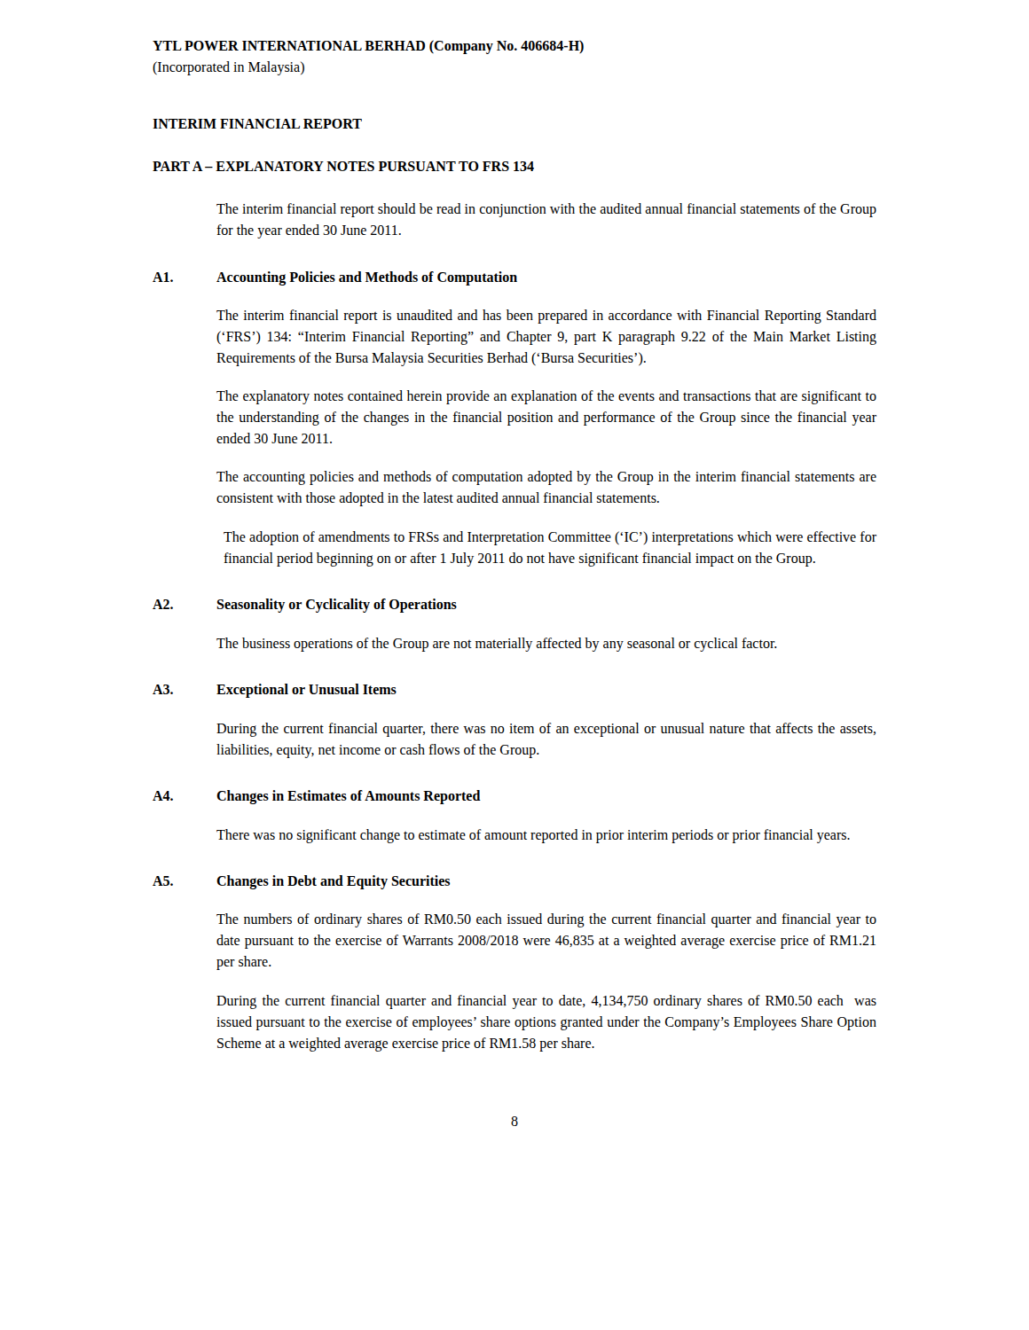YTL POWER INTERNATIONAL BERHAD (Company No. 406684-H)
(Incorporated in Malaysia)
INTERIM FINANCIAL REPORT
PART A – EXPLANATORY NOTES PURSUANT TO FRS 134
The interim financial report should be read in conjunction with the audited annual financial statements of the Group for the year ended 30 June 2011.
A1. Accounting Policies and Methods of Computation
The interim financial report is unaudited and has been prepared in accordance with Financial Reporting Standard (‘FRS’) 134: “Interim Financial Reporting” and Chapter 9, part K paragraph 9.22 of the Main Market Listing Requirements of the Bursa Malaysia Securities Berhad (‘Bursa Securities’).
The explanatory notes contained herein provide an explanation of the events and transactions that are significant to the understanding of the changes in the financial position and performance of the Group since the financial year ended 30 June 2011.
The accounting policies and methods of computation adopted by the Group in the interim financial statements are consistent with those adopted in the latest audited annual financial statements.
The adoption of amendments to FRSs and Interpretation Committee (‘IC’) interpretations which were effective for financial period beginning on or after 1 July 2011 do not have significant financial impact on the Group.
A2. Seasonality or Cyclicality of Operations
The business operations of the Group are not materially affected by any seasonal or cyclical factor.
A3. Exceptional or Unusual Items
During the current financial quarter, there was no item of an exceptional or unusual nature that affects the assets, liabilities, equity, net income or cash flows of the Group.
A4. Changes in Estimates of Amounts Reported
There was no significant change to estimate of amount reported in prior interim periods or prior financial years.
A5. Changes in Debt and Equity Securities
The numbers of ordinary shares of RM0.50 each issued during the current financial quarter and financial year to date pursuant to the exercise of Warrants 2008/2018 were 46,835 at a weighted average exercise price of RM1.21 per share.
During the current financial quarter and financial year to date, 4,134,750 ordinary shares of RM0.50 each was issued pursuant to the exercise of employees’ share options granted under the Company’s Employees Share Option Scheme at a weighted average exercise price of RM1.58 per share.
8